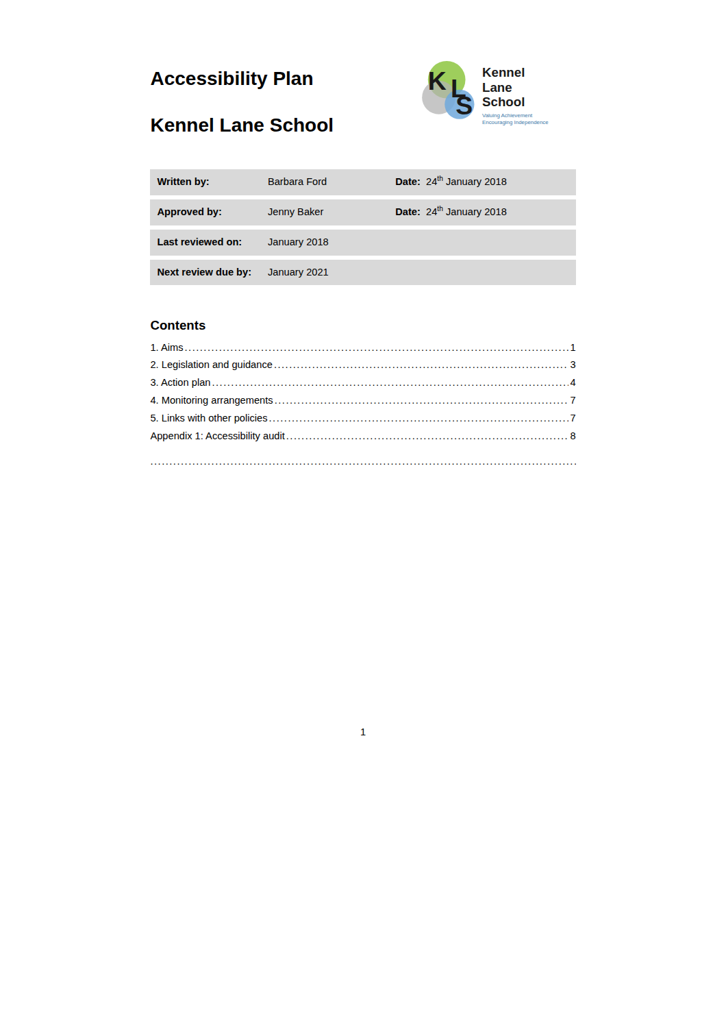Accessibility Plan
Kennel Lane School
K L S Kennel Lane School Valuing Achievement Encouraging Independence
| Written by: | Barbara Ford | Date: 24 th January 2018 |
| Approved by: | Jenny Baker | Date: 24 th January 2018 |
| Last reviewed on: | January 2018 |
| Next review due by: | January 2021 |
Contents
1. Aims .................................................................................................................................. 1
2. Legislation and guidance .................................................................................................. 3
3. Action plan .................................................................................................................. 4
4. Monitoring arrangements .................................................................................................. 7
5. Links with other policies .................................................................................................. 7
Appendix 1: Accessibility audit .................................................................................................. 8
..........................................................................................................................................
1